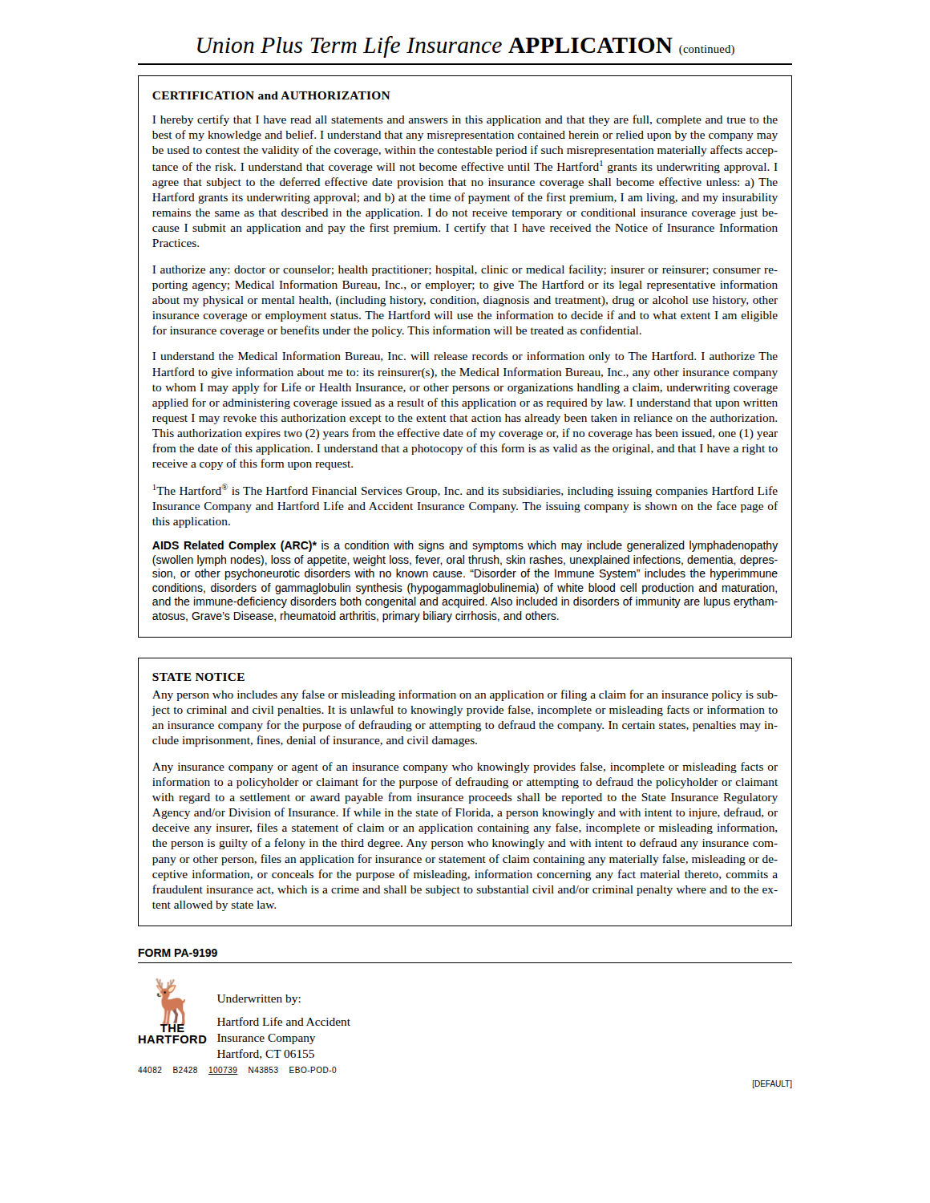Union Plus Term Life Insurance APPLICATION (continued)
CERTIFICATION and AUTHORIZATION
I hereby certify that I have read all statements and answers in this application and that they are full, complete and true to the best of my knowledge and belief. I understand that any misrepresentation contained herein or relied upon by the company may be used to contest the validity of the coverage, within the contestable period if such misrepresentation materially affects acceptance of the risk. I understand that coverage will not become effective until The Hartford1 grants its underwriting approval. I agree that subject to the deferred effective date provision that no insurance coverage shall become effective unless: a) The Hartford grants its underwriting approval; and b) at the time of payment of the first premium, I am living, and my insurability remains the same as that described in the application. I do not receive temporary or conditional insurance coverage just because I submit an application and pay the first premium. I certify that I have received the Notice of Insurance Information Practices.
I authorize any: doctor or counselor; health practitioner; hospital, clinic or medical facility; insurer or reinsurer; consumer reporting agency; Medical Information Bureau, Inc., or employer; to give The Hartford or its legal representative information about my physical or mental health, (including history, condition, diagnosis and treatment), drug or alcohol use history, other insurance coverage or employment status. The Hartford will use the information to decide if and to what extent I am eligible for insurance coverage or benefits under the policy. This information will be treated as confidential.
I understand the Medical Information Bureau, Inc. will release records or information only to The Hartford. I authorize The Hartford to give information about me to: its reinsurer(s), the Medical Information Bureau, Inc., any other insurance company to whom I may apply for Life or Health Insurance, or other persons or organizations handling a claim, underwriting coverage applied for or administering coverage issued as a result of this application or as required by law. I understand that upon written request I may revoke this authorization except to the extent that action has already been taken in reliance on the authorization. This authorization expires two (2) years from the effective date of my coverage or, if no coverage has been issued, one (1) year from the date of this application. I understand that a photocopy of this form is as valid as the original, and that I have a right to receive a copy of this form upon request.
1The Hartford® is The Hartford Financial Services Group, Inc. and its subsidiaries, including issuing companies Hartford Life Insurance Company and Hartford Life and Accident Insurance Company. The issuing company is shown on the face page of this application.
AIDS Related Complex (ARC)* is a condition with signs and symptoms which may include generalized lymphadenopathy (swollen lymph nodes), loss of appetite, weight loss, fever, oral thrush, skin rashes, unexplained infections, dementia, depression, or other psychoneurotic disorders with no known cause. “Disorder of the Immune System” includes the hyperimmune conditions, disorders of gammaglobulin synthesis (hypogammaglobulinemia) of white blood cell production and maturation, and the immune-deficiency disorders both congenital and acquired. Also included in disorders of immunity are lupus erythamatosus, Grave’s Disease, rheumatoid arthritis, primary biliary cirrhosis, and others.
STATE NOTICE
Any person who includes any false or misleading information on an application or filing a claim for an insurance policy is subject to criminal and civil penalties. It is unlawful to knowingly provide false, incomplete or misleading facts or information to an insurance company for the purpose of defrauding or attempting to defraud the company. In certain states, penalties may include imprisonment, fines, denial of insurance, and civil damages.
Any insurance company or agent of an insurance company who knowingly provides false, incomplete or misleading facts or information to a policyholder or claimant for the purpose of defrauding or attempting to defraud the policyholder or claimant with regard to a settlement or award payable from insurance proceeds shall be reported to the State Insurance Regulatory Agency and/or Division of Insurance. If while in the state of Florida, a person knowingly and with intent to injure, defraud, or deceive any insurer, files a statement of claim or an application containing any false, incomplete or misleading information, the person is guilty of a felony in the third degree. Any person who knowingly and with intent to defraud any insurance company or other person, files an application for insurance or statement of claim containing any materially false, misleading or deceptive information, or conceals for the purpose of misleading, information concerning any fact material thereto, commits a fraudulent insurance act, which is a crime and shall be subject to substantial civil and/or criminal penalty where and to the extent allowed by state law.
FORM PA-9199
🦌 THE
HARTFORD
Underwritten by:
Hartford Life and Accident
Insurance Company
Hartford, CT 06155
44082 B2428 100739 N43853 EBO-POD-0
[DEFAULT]